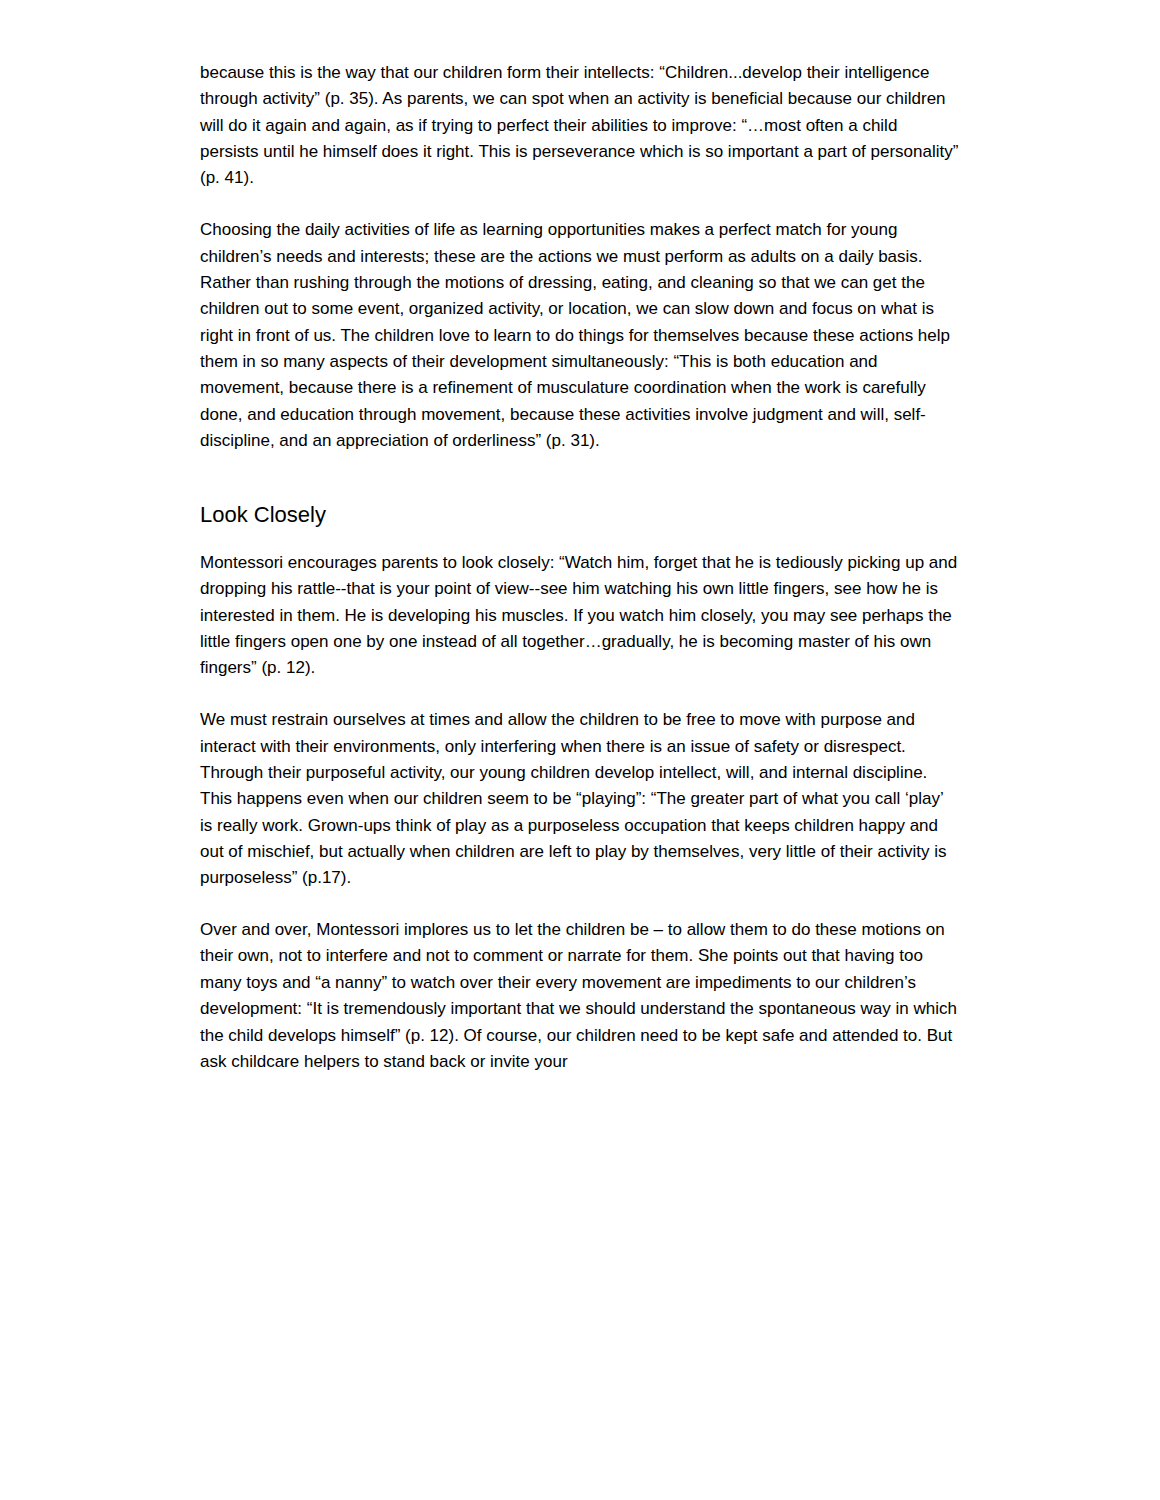because this is the way that our children form their intellects: “Children...develop their intelligence through activity” (p. 35). As parents, we can spot when an activity is beneficial because our children will do it again and again, as if trying to perfect their abilities to improve: “…most often a child persists until he himself does it right. This is perseverance which is so important a part of personality” (p. 41).
Choosing the daily activities of life as learning opportunities makes a perfect match for young children’s needs and interests; these are the actions we must perform as adults on a daily basis. Rather than rushing through the motions of dressing, eating, and cleaning so that we can get the children out to some event, organized activity, or location, we can slow down and focus on what is right in front of us. The children love to learn to do things for themselves because these actions help them in so many aspects of their development simultaneously: “This is both education and movement, because there is a refinement of musculature coordination when the work is carefully done, and education through movement, because these activities involve judgment and will, self-discipline, and an appreciation of orderliness” (p. 31).
Look Closely
Montessori encourages parents to look closely: “Watch him, forget that he is tediously picking up and dropping his rattle--that is your point of view--see him watching his own little fingers, see how he is interested in them. He is developing his muscles. If you watch him closely, you may see perhaps the little fingers open one by one instead of all together…gradually, he is becoming master of his own fingers” (p. 12).
We must restrain ourselves at times and allow the children to be free to move with purpose and interact with their environments, only interfering when there is an issue of safety or disrespect. Through their purposeful activity, our young children develop intellect, will, and internal discipline. This happens even when our children seem to be “playing”: “The greater part of what you call ‘play’ is really work. Grown-ups think of play as a purposeless occupation that keeps children happy and out of mischief, but actually when children are left to play by themselves, very little of their activity is purposeless” (p.17).
Over and over, Montessori implores us to let the children be – to allow them to do these motions on their own, not to interfere and not to comment or narrate for them. She points out that having too many toys and “a nanny” to watch over their every movement are impediments to our children’s development: “It is tremendously important that we should understand the spontaneous way in which the child develops himself” (p. 12). Of course, our children need to be kept safe and attended to. But ask childcare helpers to stand back or invite your